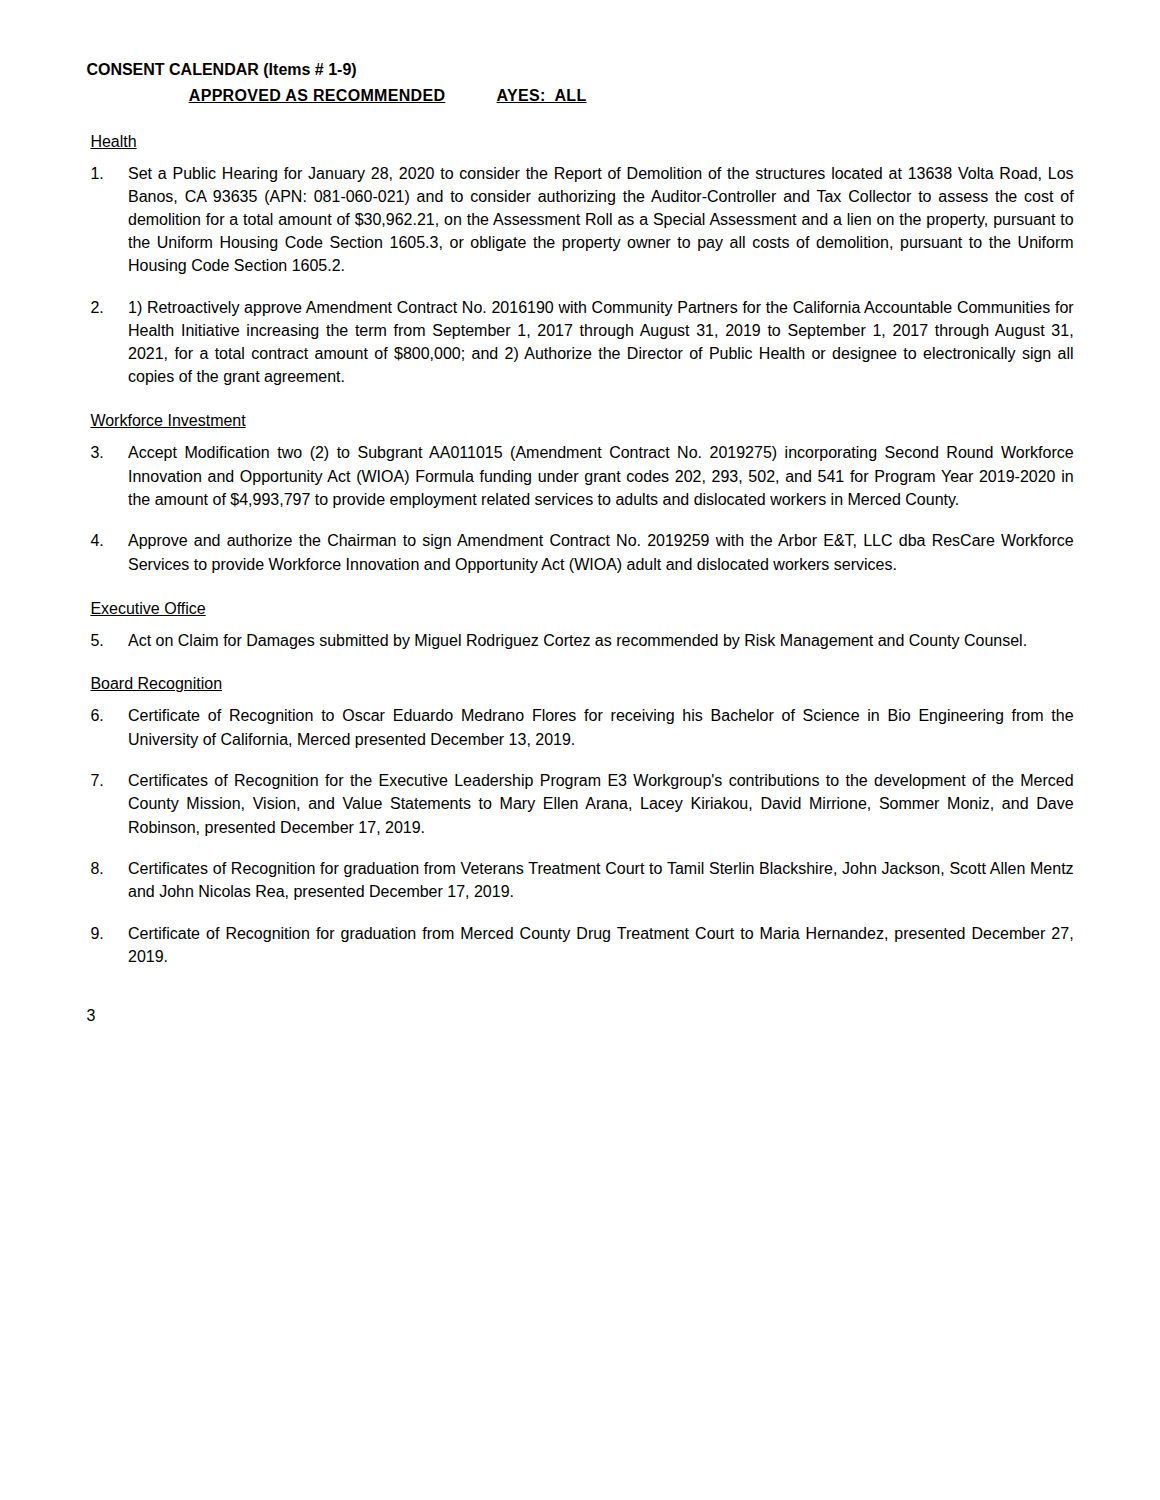CONSENT CALENDAR (Items # 1-9)
APPROVED AS RECOMMENDED AYES: ALL
Health
1. Set a Public Hearing for January 28, 2020 to consider the Report of Demolition of the structures located at 13638 Volta Road, Los Banos, CA 93635 (APN: 081-060-021) and to consider authorizing the Auditor-Controller and Tax Collector to assess the cost of demolition for a total amount of $30,962.21, on the Assessment Roll as a Special Assessment and a lien on the property, pursuant to the Uniform Housing Code Section 1605.3, or obligate the property owner to pay all costs of demolition, pursuant to the Uniform Housing Code Section 1605.2.
2. 1) Retroactively approve Amendment Contract No. 2016190 with Community Partners for the California Accountable Communities for Health Initiative increasing the term from September 1, 2017 through August 31, 2019 to September 1, 2017 through August 31, 2021, for a total contract amount of $800,000; and 2) Authorize the Director of Public Health or designee to electronically sign all copies of the grant agreement.
Workforce Investment
3. Accept Modification two (2) to Subgrant AA011015 (Amendment Contract No. 2019275) incorporating Second Round Workforce Innovation and Opportunity Act (WIOA) Formula funding under grant codes 202, 293, 502, and 541 for Program Year 2019-2020 in the amount of $4,993,797 to provide employment related services to adults and dislocated workers in Merced County.
4. Approve and authorize the Chairman to sign Amendment Contract No. 2019259 with the Arbor E&T, LLC dba ResCare Workforce Services to provide Workforce Innovation and Opportunity Act (WIOA) adult and dislocated workers services.
Executive Office
5. Act on Claim for Damages submitted by Miguel Rodriguez Cortez as recommended by Risk Management and County Counsel.
Board Recognition
6. Certificate of Recognition to Oscar Eduardo Medrano Flores for receiving his Bachelor of Science in Bio Engineering from the University of California, Merced presented December 13, 2019.
7. Certificates of Recognition for the Executive Leadership Program E3 Workgroup's contributions to the development of the Merced County Mission, Vision, and Value Statements to Mary Ellen Arana, Lacey Kiriakou, David Mirrione, Sommer Moniz, and Dave Robinson, presented December 17, 2019.
8. Certificates of Recognition for graduation from Veterans Treatment Court to Tamil Sterlin Blackshire, John Jackson, Scott Allen Mentz and John Nicolas Rea, presented December 17, 2019.
9. Certificate of Recognition for graduation from Merced County Drug Treatment Court to Maria Hernandez, presented December 27, 2019.
3